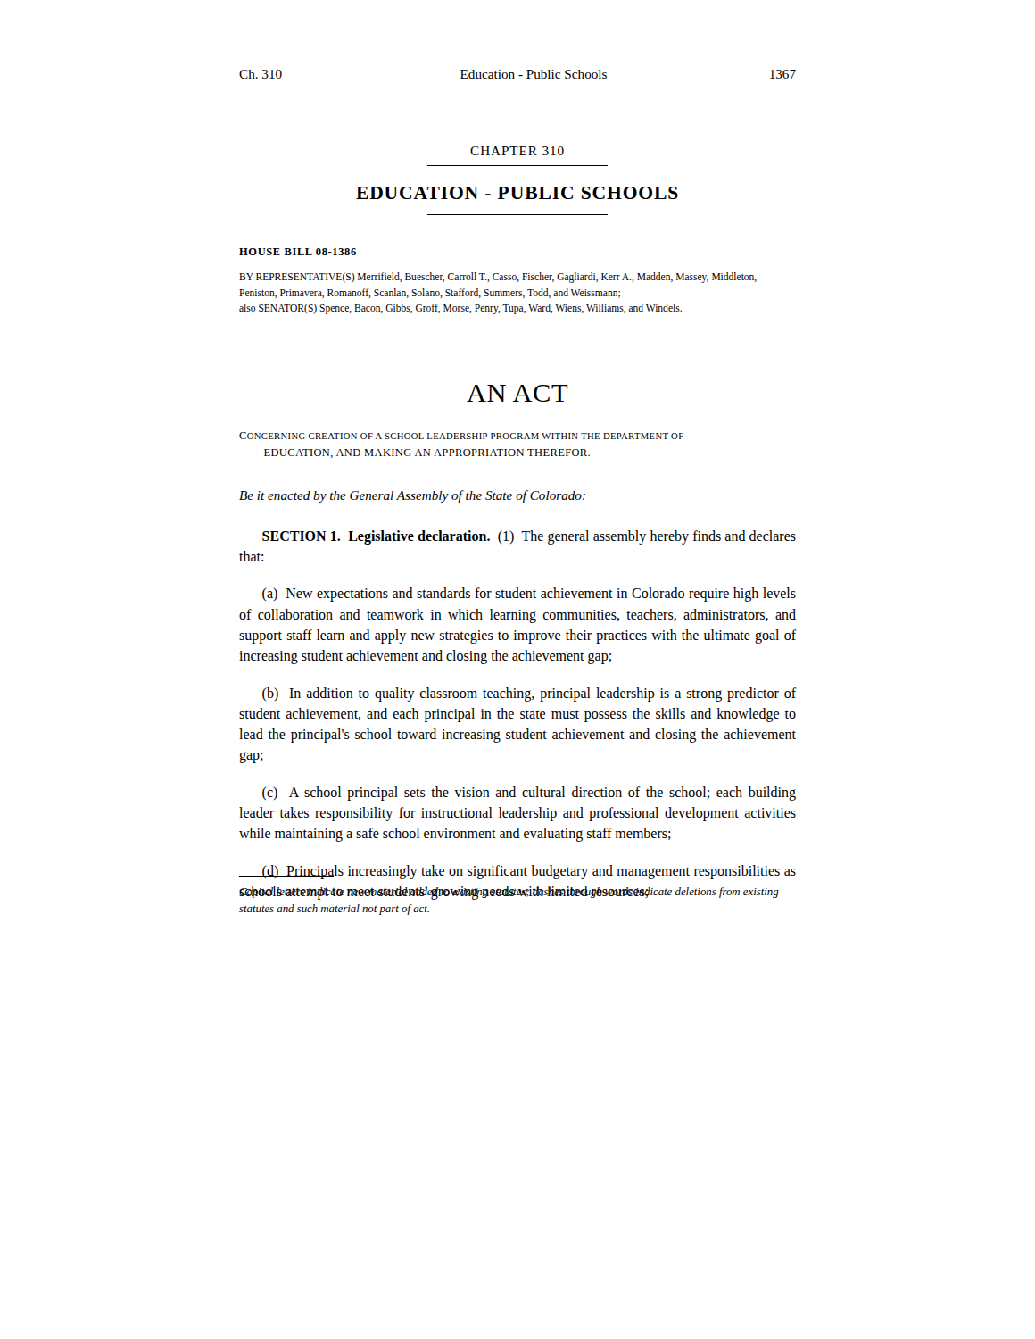Ch. 310 Education - Public Schools 1367
CHAPTER 310
EDUCATION - PUBLIC SCHOOLS
HOUSE BILL 08-1386
BY REPRESENTATIVE(S) Merrifield, Buescher, Carroll T., Casso, Fischer, Gagliardi, Kerr A., Madden, Massey, Middleton, Peniston, Primavera, Romanoff, Scanlan, Solano, Stafford, Summers, Todd, and Weissmann; also SENATOR(S) Spence, Bacon, Gibbs, Groff, Morse, Penry, Tupa, Ward, Wiens, Williams, and Windels.
AN ACT
CONCERNING CREATION OF A SCHOOL LEADERSHIP PROGRAM WITHIN THE DEPARTMENT OF EDUCATION, AND MAKING AN APPROPRIATION THEREFOR.
Be it enacted by the General Assembly of the State of Colorado:
SECTION 1. Legislative declaration. (1) The general assembly hereby finds and declares that:
(a) New expectations and standards for student achievement in Colorado require high levels of collaboration and teamwork in which learning communities, teachers, administrators, and support staff learn and apply new strategies to improve their practices with the ultimate goal of increasing student achievement and closing the achievement gap;
(b) In addition to quality classroom teaching, principal leadership is a strong predictor of student achievement, and each principal in the state must possess the skills and knowledge to lead the principal's school toward increasing student achievement and closing the achievement gap;
(c) A school principal sets the vision and cultural direction of the school; each building leader takes responsibility for instructional leadership and professional development activities while maintaining a safe school environment and evaluating staff members;
(d) Principals increasingly take on significant budgetary and management responsibilities as schools attempt to meet students' growing needs with limited resources;
Capital letters indicate new material added to existing statutes; dashes through words indicate deletions from existing statutes and such material not part of act.